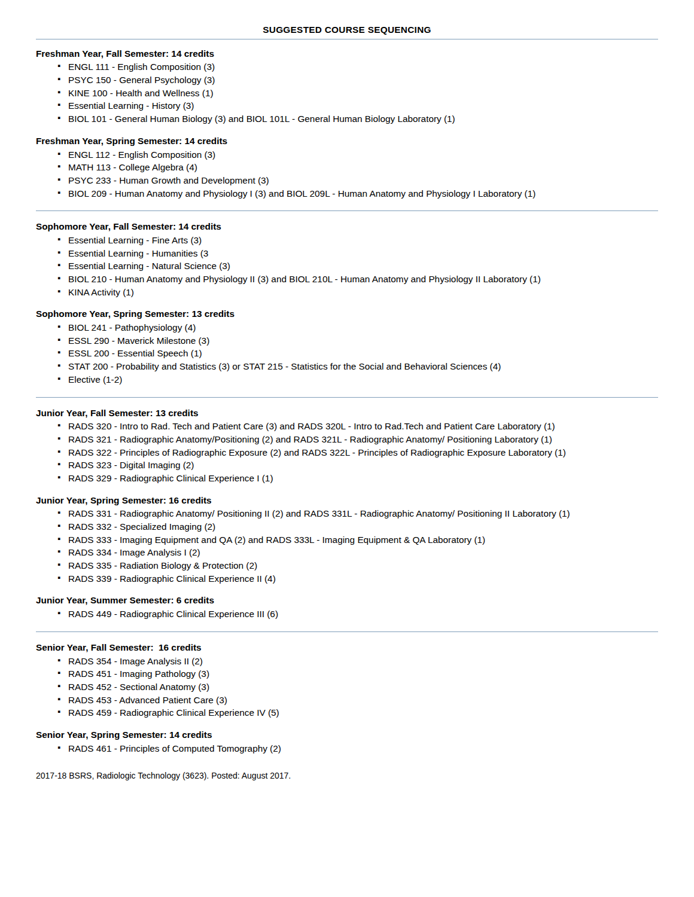SUGGESTED COURSE SEQUENCING
Freshman Year, Fall Semester: 14 credits
ENGL 111 - English Composition (3)
PSYC 150 - General Psychology (3)
KINE 100 - Health and Wellness (1)
Essential Learning - History (3)
BIOL 101 - General Human Biology (3) and BIOL 101L - General Human Biology Laboratory (1)
Freshman Year, Spring Semester: 14 credits
ENGL 112 - English Composition (3)
MATH 113 - College Algebra (4)
PSYC 233 - Human Growth and Development (3)
BIOL 209 - Human Anatomy and Physiology I (3) and BIOL 209L - Human Anatomy and Physiology I Laboratory (1)
Sophomore Year, Fall Semester: 14 credits
Essential Learning - Fine Arts (3)
Essential Learning - Humanities (3
Essential Learning - Natural Science (3)
BIOL 210 - Human Anatomy and Physiology II (3) and BIOL 210L - Human Anatomy and Physiology II Laboratory (1)
KINA Activity (1)
Sophomore Year, Spring Semester: 13 credits
BIOL 241 - Pathophysiology (4)
ESSL 290 - Maverick Milestone (3)
ESSL 200 - Essential Speech (1)
STAT 200 - Probability and Statistics (3) or STAT 215 - Statistics for the Social and Behavioral Sciences (4)
Elective (1-2)
Junior Year, Fall Semester: 13 credits
RADS 320 - Intro to Rad. Tech and Patient Care (3) and RADS 320L - Intro to Rad.Tech and Patient Care Laboratory (1)
RADS 321 - Radiographic Anatomy/Positioning (2) and RADS 321L - Radiographic Anatomy/ Positioning Laboratory (1)
RADS 322 - Principles of Radiographic Exposure (2) and RADS 322L - Principles of Radiographic Exposure Laboratory (1)
RADS 323 - Digital Imaging (2)
RADS 329 - Radiographic Clinical Experience I (1)
Junior Year, Spring Semester: 16 credits
RADS 331 - Radiographic Anatomy/ Positioning II (2) and RADS 331L - Radiographic Anatomy/ Positioning II Laboratory (1)
RADS 332 - Specialized Imaging (2)
RADS 333 - Imaging Equipment and QA (2) and RADS 333L - Imaging Equipment & QA Laboratory (1)
RADS 334 - Image Analysis I (2)
RADS 335 - Radiation Biology & Protection (2)
RADS 339 - Radiographic Clinical Experience II (4)
Junior Year, Summer Semester: 6 credits
RADS 449 - Radiographic Clinical Experience III (6)
Senior Year, Fall Semester: 16 credits
RADS 354 - Image Analysis II (2)
RADS 451 - Imaging Pathology (3)
RADS 452 - Sectional Anatomy (3)
RADS 453 - Advanced Patient Care (3)
RADS 459 - Radiographic Clinical Experience IV (5)
Senior Year, Spring Semester: 14 credits
RADS 461 - Principles of Computed Tomography (2)
2017-18 BSRS, Radiologic Technology (3623). Posted: August 2017.